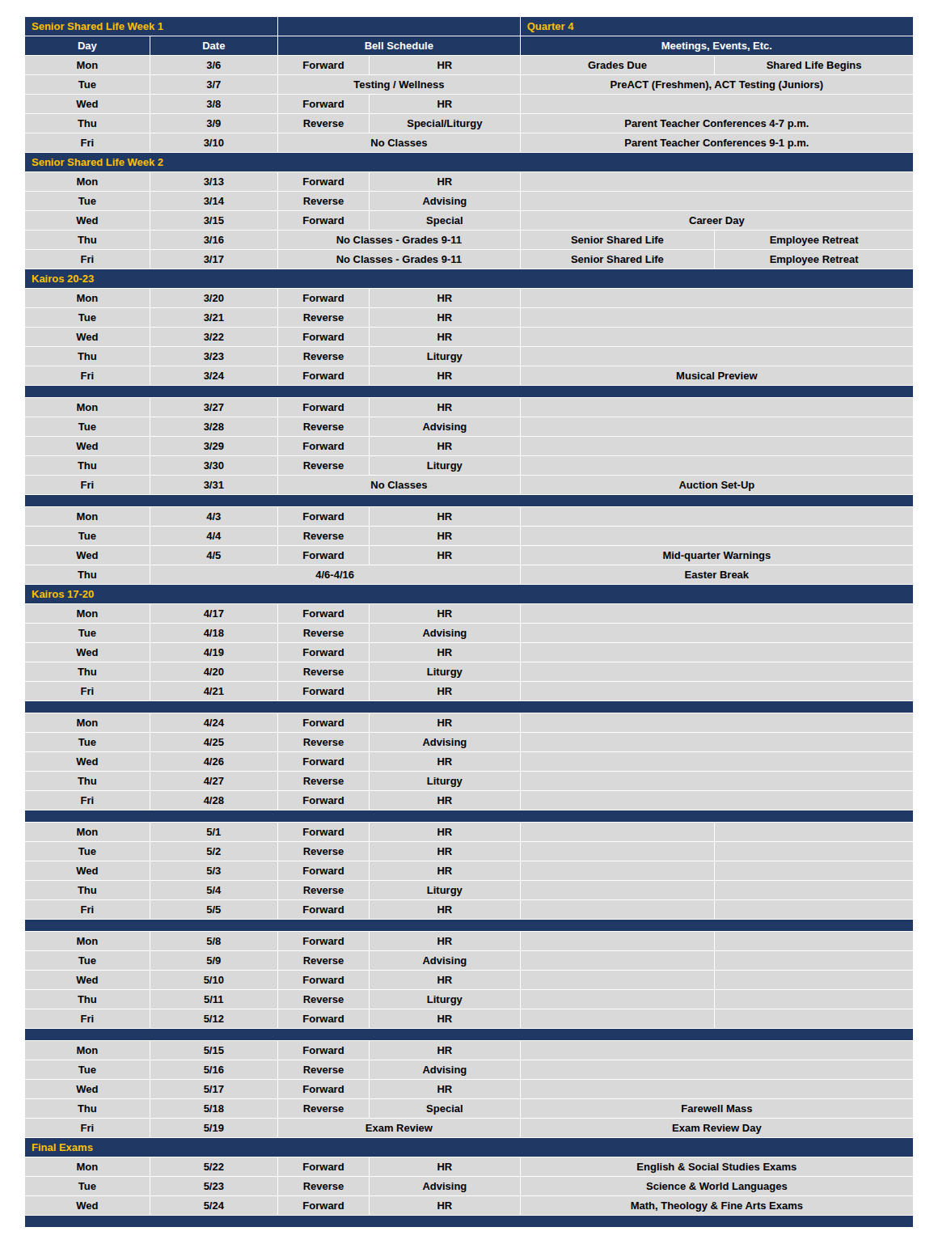| Senior Shared Life Week 1 | | Quarter 4 |
| Day | Date | Bell Schedule | Meetings, Events, Etc. |
| Mon | 3/6 | Forward | HR | Grades Due | Shared Life Begins |
| Tue | 3/7 | Testing / Wellness | PreACT (Freshmen), ACT Testing (Juniors) |
| Wed | 3/8 | Forward | HR | |
| Thu | 3/9 | Reverse | Special/Liturgy | Parent Teacher Conferences 4-7 p.m. |
| Fri | 3/10 | No Classes | Parent Teacher Conferences 9-1 p.m. |
| Senior Shared Life Week 2 |
| Mon | 3/13 | Forward | HR | |
| Tue | 3/14 | Reverse | Advising | |
| Wed | 3/15 | Forward | Special | Career Day |
| Thu | 3/16 | No Classes - Grades 9-11 | Senior Shared Life | Employee Retreat |
| Fri | 3/17 | No Classes - Grades 9-11 | Senior Shared Life | Employee Retreat |
| Kairos 20-23 |
| Mon | 3/20 | Forward | HR | |
| Tue | 3/21 | Reverse | HR | |
| Wed | 3/22 | Forward | HR | |
| Thu | 3/23 | Reverse | Liturgy | |
| Fri | 3/24 | Forward | HR | Musical Preview |
| Mon | 3/27 | Forward | HR | |
| Tue | 3/28 | Reverse | Advising | |
| Wed | 3/29 | Forward | HR | |
| Thu | 3/30 | Reverse | Liturgy | |
| Fri | 3/31 | No Classes | Auction Set-Up |
| Mon | 4/3 | Forward | HR | |
| Tue | 4/4 | Reverse | HR | |
| Wed | 4/5 | Forward | HR | Mid-quarter Warnings |
| Thu | 4/6-4/16 | Easter Break |
| Kairos 17-20 |
| Mon | 4/17 | Forward | HR | |
| Tue | 4/18 | Reverse | Advising | |
| Wed | 4/19 | Forward | HR | |
| Thu | 4/20 | Reverse | Liturgy | |
| Fri | 4/21 | Forward | HR | |
| Mon | 4/24 | Forward | HR | |
| Tue | 4/25 | Reverse | Advising | |
| Wed | 4/26 | Forward | HR | |
| Thu | 4/27 | Reverse | Liturgy | |
| Fri | 4/28 | Forward | HR | |
| Mon | 5/1 | Forward | HR | | |
| Tue | 5/2 | Reverse | HR | | |
| Wed | 5/3 | Forward | HR | | |
| Thu | 5/4 | Reverse | Liturgy | | |
| Fri | 5/5 | Forward | HR | | |
| Mon | 5/8 | Forward | HR | | |
| Tue | 5/9 | Reverse | Advising | | |
| Wed | 5/10 | Forward | HR | | |
| Thu | 5/11 | Reverse | Liturgy | | |
| Fri | 5/12 | Forward | HR | | |
| Mon | 5/15 | Forward | HR | |
| Tue | 5/16 | Reverse | Advising | |
| Wed | 5/17 | Forward | HR | |
| Thu | 5/18 | Reverse | Special | Farewell Mass |
| Fri | 5/19 | Exam Review | Exam Review Day |
| Final Exams |
| Mon | 5/22 | Forward | HR | English & Social Studies Exams |
| Tue | 5/23 | Reverse | Advising | Science & World Languages |
| Wed | 5/24 | Forward | HR | Math, Theology & Fine Arts Exams |